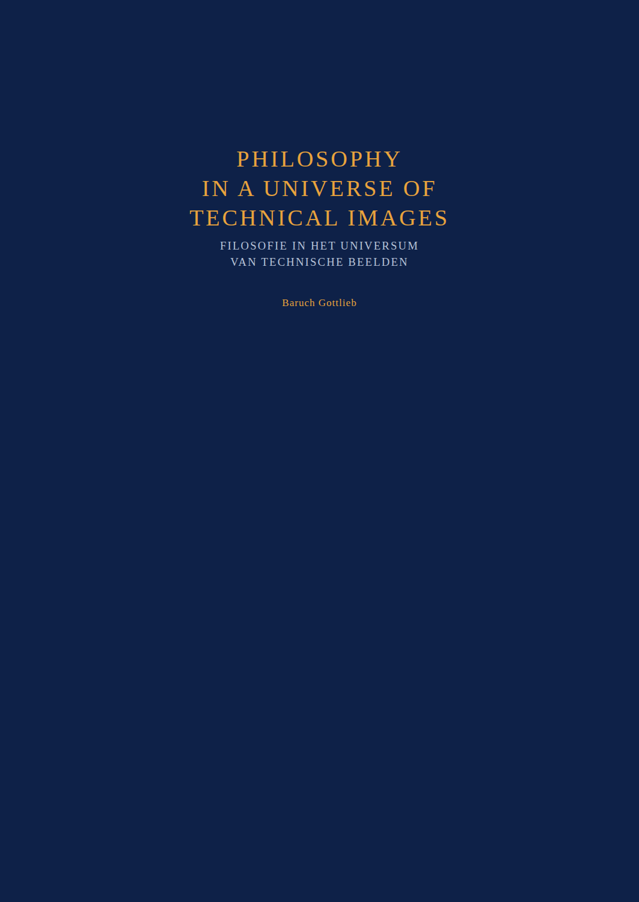Philosophy
in a Universe of
Technical Images
Filosofie in het universum
van technische beelden
Baruch Gottlieb